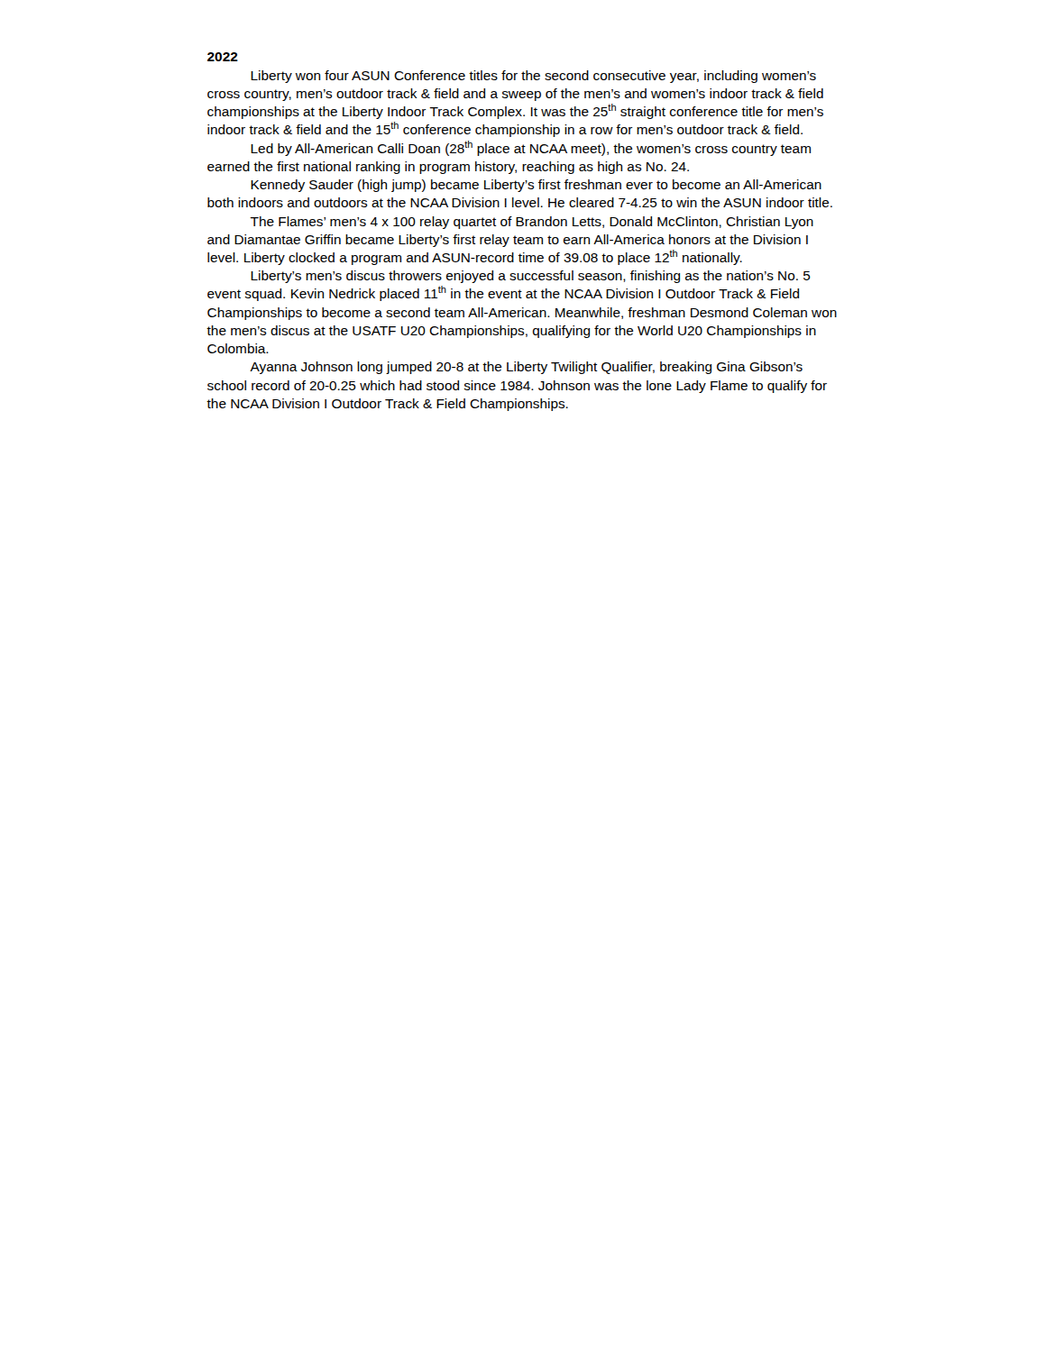2022
Liberty won four ASUN Conference titles for the second consecutive year, including women’s cross country, men’s outdoor track & field and a sweep of the men’s and women’s indoor track & field championships at the Liberty Indoor Track Complex. It was the 25th straight conference title for men’s indoor track & field and the 15th conference championship in a row for men’s outdoor track & field.
Led by All-American Calli Doan (28th place at NCAA meet), the women’s cross country team earned the first national ranking in program history, reaching as high as No. 24.
Kennedy Sauder (high jump) became Liberty’s first freshman ever to become an All-American both indoors and outdoors at the NCAA Division I level. He cleared 7-4.25 to win the ASUN indoor title.
The Flames’ men’s 4 x 100 relay quartet of Brandon Letts, Donald McClinton, Christian Lyon and Diamantae Griffin became Liberty’s first relay team to earn All-America honors at the Division I level. Liberty clocked a program and ASUN-record time of 39.08 to place 12th nationally.
Liberty’s men’s discus throwers enjoyed a successful season, finishing as the nation’s No. 5 event squad. Kevin Nedrick placed 11th in the event at the NCAA Division I Outdoor Track & Field Championships to become a second team All-American. Meanwhile, freshman Desmond Coleman won the men’s discus at the USATF U20 Championships, qualifying for the World U20 Championships in Colombia.
Ayanna Johnson long jumped 20-8 at the Liberty Twilight Qualifier, breaking Gina Gibson’s school record of 20-0.25 which had stood since 1984. Johnson was the lone Lady Flame to qualify for the NCAA Division I Outdoor Track & Field Championships.